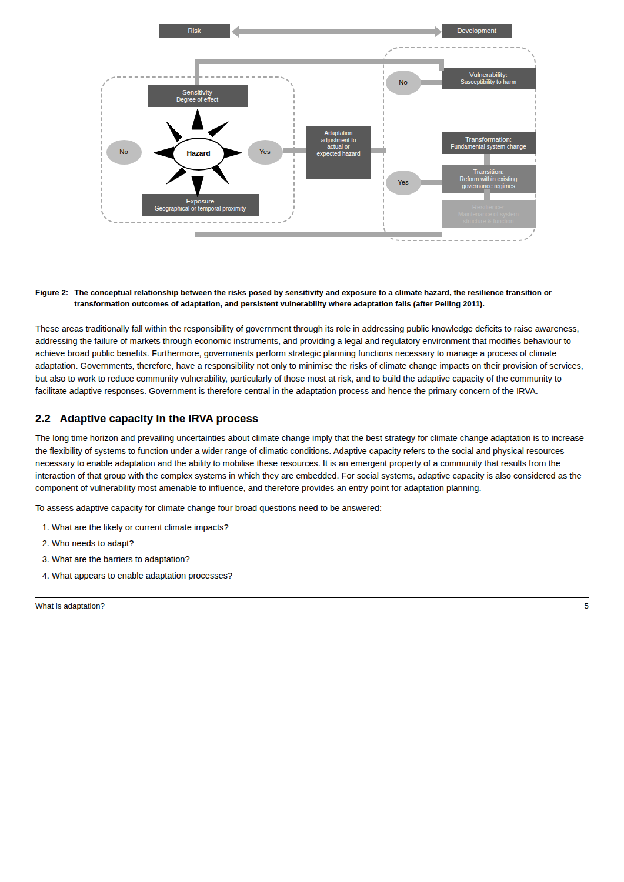Risk
Development
Sensitivity
Degree of effect
Exposure
Geographical or temporal proximity
Hazard
No
Yes
Adaptation
adjustment to
actual or
expected hazard
No
Yes
Vulnerability:
Susceptibility to harm
Transformation:
Fundamental system change
Transition:
Reform within existing
governance regimes
Resilience:
Maintenance of system
structure & function
Figure 2: The conceptual relationship between the risks posed by sensitivity and exposure to a climate hazard, the resilience transition or transformation outcomes of adaptation, and persistent vulnerability where adaptation fails (after Pelling 2011).
These areas traditionally fall within the responsibility of government through its role in addressing public knowledge deficits to raise awareness, addressing the failure of markets through economic instruments, and providing a legal and regulatory environment that modifies behaviour to achieve broad public benefits. Furthermore, governments perform strategic planning functions necessary to manage a process of climate adaptation. Governments, therefore, have a responsibility not only to minimise the risks of climate change impacts on their provision of services, but also to work to reduce community vulnerability, particularly of those most at risk, and to build the adaptive capacity of the community to facilitate adaptive responses. Government is therefore central in the adaptation process and hence the primary concern of the IRVA.
2.2 Adaptive capacity in the IRVA process
The long time horizon and prevailing uncertainties about climate change imply that the best strategy for climate change adaptation is to increase the flexibility of systems to function under a wider range of climatic conditions. Adaptive capacity refers to the social and physical resources necessary to enable adaptation and the ability to mobilise these resources. It is an emergent property of a community that results from the interaction of that group with the complex systems in which they are embedded. For social systems, adaptive capacity is also considered as the component of vulnerability most amenable to influence, and therefore provides an entry point for adaptation planning.
To assess adaptive capacity for climate change four broad questions need to be answered:
What are the likely or current climate impacts?
Who needs to adapt?
What are the barriers to adaptation?
What appears to enable adaptation processes?
What is adaptation? 5